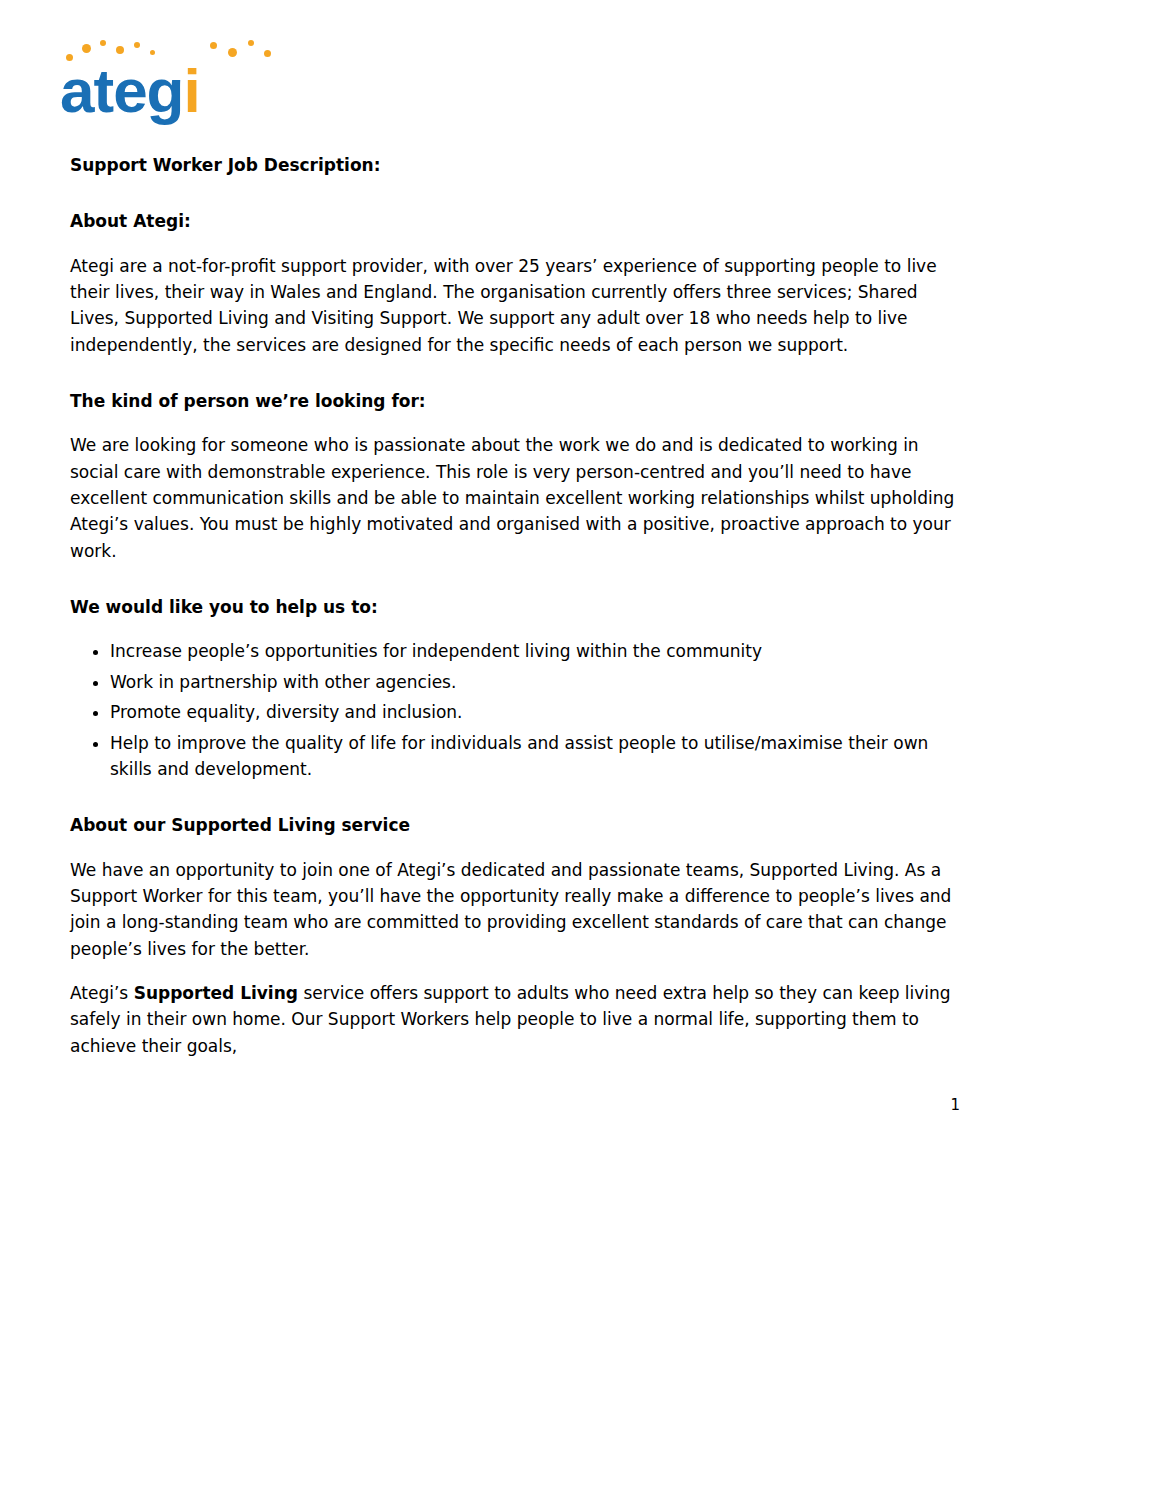ategi
Support Worker Job Description:
About Ategi:
Ategi are a not-for-profit support provider, with over 25 years’ experience of supporting people to live their lives, their way in Wales and England. The organisation currently offers three services; Shared Lives, Supported Living and Visiting Support. We support any adult over 18 who needs help to live independently, the services are designed for the specific needs of each person we support.
The kind of person we’re looking for:
We are looking for someone who is passionate about the work we do and is dedicated to working in social care with demonstrable experience. This role is very person-centred and you’ll need to have excellent communication skills and be able to maintain excellent working relationships whilst upholding Ategi’s values. You must be highly motivated and organised with a positive, proactive approach to your work.
We would like you to help us to:
Increase people’s opportunities for independent living within the community
Work in partnership with other agencies.
Promote equality, diversity and inclusion.
Help to improve the quality of life for individuals and assist people to utilise/maximise their own skills and development.
About our Supported Living service
We have an opportunity to join one of Ategi’s dedicated and passionate teams, Supported Living. As a Support Worker for this team, you’ll have the opportunity really make a difference to people’s lives and join a long-standing team who are committed to providing excellent standards of care that can change people’s lives for the better.
Ategi’s Supported Living service offers support to adults who need extra help so they can keep living safely in their own home. Our Support Workers help people to live a normal life, supporting them to achieve their goals,
1